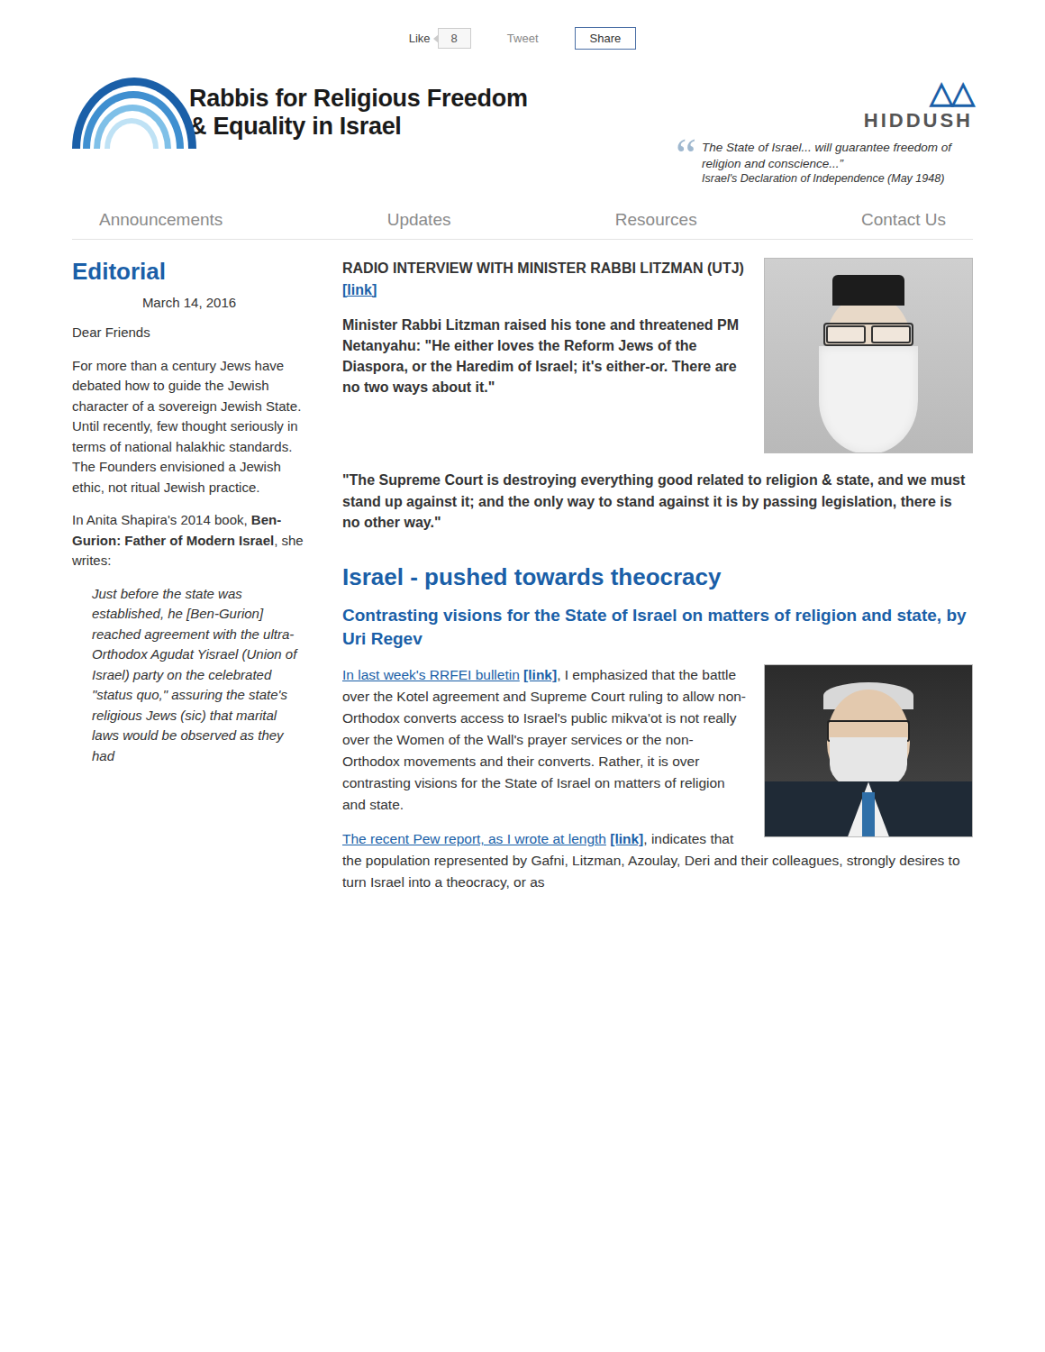Like 8
Tweet
Share
Rabbis for Religious Freedom & Equality in Israel
△△
HIDDUSH
“
The State of Israel... will guarantee freedom of religion and conscience...”
Israel's Declaration of Independence (May 1948)
Announcements Updates Resources Contact Us
Editorial
March 14, 2016
Dear Friends
For more than a century Jews have debated how to guide the Jewish character of a sovereign Jewish State. Until recently, few thought seriously in terms of national halakhic standards. The Founders envisioned a Jewish ethic, not ritual Jewish practice.
In Anita Shapira's 2014 book, Ben-Gurion: Father of Modern Israel, she writes:
Just before the state was established, he [Ben-Gurion] reached agreement with the ultra-Orthodox Agudat Yisrael (Union of Israel) party on the celebrated "status quo," assuring the state's religious Jews (sic) that marital laws would be observed as they had
RADIO INTERVIEW WITH MINISTER RABBI LITZMAN (UTJ) [link]
Minister Rabbi Litzman raised his tone and threatened PM Netanyahu: "He either loves the Reform Jews of the Diaspora, or the Haredim of Israel; it's either-or. There are no two ways about it."
"The Supreme Court is destroying everything good related to religion & state, and we must stand up against it; and the only way to stand against it is by passing legislation, there is no other way."
Israel - pushed towards theocracy
Contrasting visions for the State of Israel on matters of religion and state, by Uri Regev
In last week's RRFEI bulletin [link], I emphasized that the battle over the Kotel agreement and Supreme Court ruling to allow non-Orthodox converts access to Israel's public mikva'ot is not really over the Women of the Wall's prayer services or the non-Orthodox movements and their converts. Rather, it is over contrasting visions for the State of Israel on matters of religion and state.
The recent Pew report, as I wrote at length [link], indicates that the population represented by Gafni, Litzman, Azoulay, Deri and their colleagues, strongly desires to turn Israel into a theocracy, or as